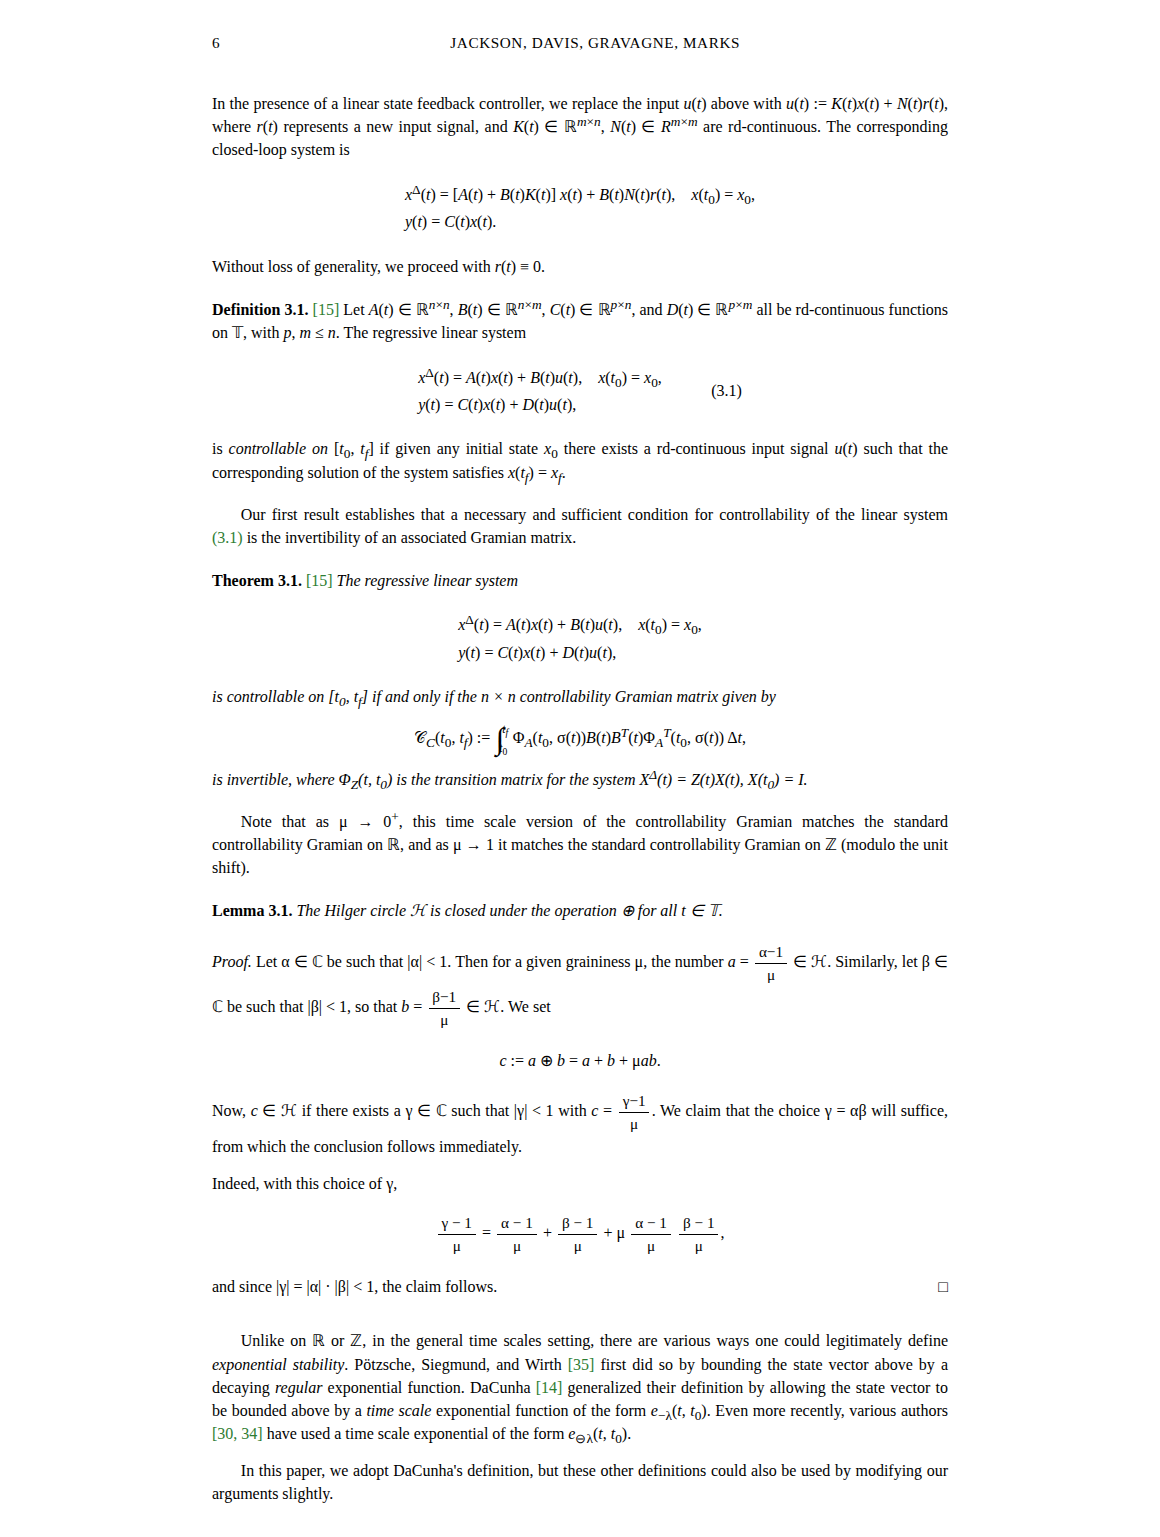6 JACKSON, DAVIS, GRAVAGNE, MARKS
In the presence of a linear state feedback controller, we replace the input u(t) above with u(t) := K(t)x(t) + N(t)r(t), where r(t) represents a new input signal, and K(t) ∈ ℝm×n, N(t) ∈ Rm×m are rd-continuous. The corresponding closed-loop system is
xΔ(t) = [A(t) + B(t)K(t)] x(t) + B(t)N(t)r(t), x(t0) = x0,
y(t) = C(t)x(t).
Without loss of generality, we proceed with r(t) ≡ 0.
Definition 3.1. [15] Let A(t) ∈ ℝn×n, B(t) ∈ ℝn×m, C(t) ∈ ℝp×n, and D(t) ∈ ℝp×m all be rd-continuous functions on 𝕋, with p, m ≤ n. The regressive linear system
xΔ(t) = A(t)x(t) + B(t)u(t), x(t0) = x0,
y(t) = C(t)x(t) + D(t)u(t),
(3.1)
is controllable on [t0, tf] if given any initial state x0 there exists a rd-continuous input signal u(t) such that the corresponding solution of the system satisfies x(tf) = xf.
Our first result establishes that a necessary and sufficient condition for controllability of the linear system (3.1) is the invertibility of an associated Gramian matrix.
Theorem 3.1. [15] The regressive linear system
xΔ(t) = A(t)x(t) + B(t)u(t), x(t0) = x0,
y(t) = C(t)x(t) + D(t)u(t),
is controllable on [t0, tf] if and only if the n × n controllability Gramian matrix given by
𝒞C(t0, tf) := ∫tf t0 ΦA(t0, σ(t))B(t)BT(t)ΦAT(t0, σ(t)) Δt,
is invertible, where ΦZ(t, t0) is the transition matrix for the system XΔ(t) = Z(t)X(t), X(t0) = I.
Note that as μ → 0+, this time scale version of the controllability Gramian matches the standard controllability Gramian on ℝ, and as μ → 1 it matches the standard controllability Gramian on ℤ (modulo the unit shift).
Lemma 3.1. The Hilger circle ℋ is closed under the operation ⊕ for all t ∈ 𝕋.
Proof. Let α ∈ ℂ be such that |α| < 1. Then for a given graininess μ, the number a = α−1 μ ∈ ℋ. Similarly, let β ∈ ℂ be such that |β| < 1, so that b = β−1 μ ∈ ℋ. We set
c := a ⊕ b = a + b + μab.
Now, c ∈ ℋ if there exists a γ ∈ ℂ such that |γ| < 1 with c = γ−1 μ. We claim that the choice γ = αβ will suffice, from which the conclusion follows immediately.
Indeed, with this choice of γ,
γ − 1 μ = α − 1 μ + β − 1 μ + μ α − 1 μ β − 1 μ,
and since |γ| = |α| · |β| < 1, the claim follows. □
Unlike on ℝ or ℤ, in the general time scales setting, there are various ways one could legitimately define exponential stability. Pötzsche, Siegmund, and Wirth [35] first did so by bounding the state vector above by a decaying regular exponential function. DaCunha [14] generalized their definition by allowing the state vector to be bounded above by a time scale exponential function of the form e−λ(t, t0). Even more recently, various authors [30, 34] have used a time scale exponential of the form e⊖λ(t, t0).
In this paper, we adopt DaCunha's definition, but these other definitions could also be used by modifying our arguments slightly.